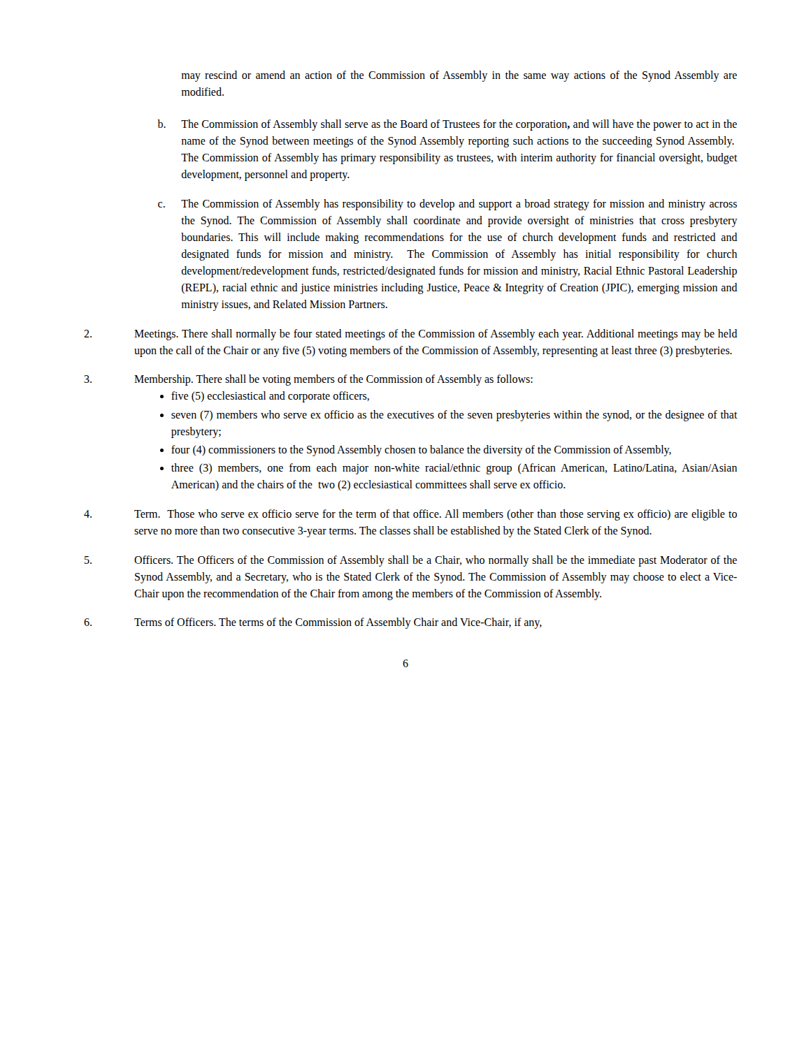may rescind or amend an action of the Commission of Assembly in the same way actions of the Synod Assembly are modified.
b.
The Commission of Assembly shall serve as the Board of Trustees for the corporation, and will have the power to act in the name of the Synod between meetings of the Synod Assembly reporting such actions to the succeeding Synod Assembly. The Commission of Assembly has primary responsibility as trustees, with interim authority for financial oversight, budget development, personnel and property.
c.
The Commission of Assembly has responsibility to develop and support a broad strategy for mission and ministry across the Synod. The Commission of Assembly shall coordinate and provide oversight of ministries that cross presbytery boundaries. This will include making recommendations for the use of church development funds and restricted and designated funds for mission and ministry. The Commission of Assembly has initial responsibility for church development/redevelopment funds, restricted/designated funds for mission and ministry, Racial Ethnic Pastoral Leadership (REPL), racial ethnic and justice ministries including Justice, Peace & Integrity of Creation (JPIC), emerging mission and ministry issues, and Related Mission Partners.
2.
Meetings. There shall normally be four stated meetings of the Commission of Assembly each year. Additional meetings may be held upon the call of the Chair or any five (5) voting members of the Commission of Assembly, representing at least three (3) presbyteries.
3.
Membership. There shall be voting members of the Commission of Assembly as follows:
five (5) ecclesiastical and corporate officers,
seven (7) members who serve ex officio as the executives of the seven presbyteries within the synod, or the designee of that presbytery;
four (4) commissioners to the Synod Assembly chosen to balance the diversity of the Commission of Assembly,
three (3) members, one from each major non-white racial/ethnic group (African American, Latino/Latina, Asian/Asian American) and the chairs of the two (2) ecclesiastical committees shall serve ex officio.
4.
Term. Those who serve ex officio serve for the term of that office. All members (other than those serving ex officio) are eligible to serve no more than two consecutive 3-year terms. The classes shall be established by the Stated Clerk of the Synod.
5.
Officers. The Officers of the Commission of Assembly shall be a Chair, who normally shall be the immediate past Moderator of the Synod Assembly, and a Secretary, who is the Stated Clerk of the Synod. The Commission of Assembly may choose to elect a Vice-Chair upon the recommendation of the Chair from among the members of the Commission of Assembly.
6.
Terms of Officers. The terms of the Commission of Assembly Chair and Vice-Chair, if any,
6